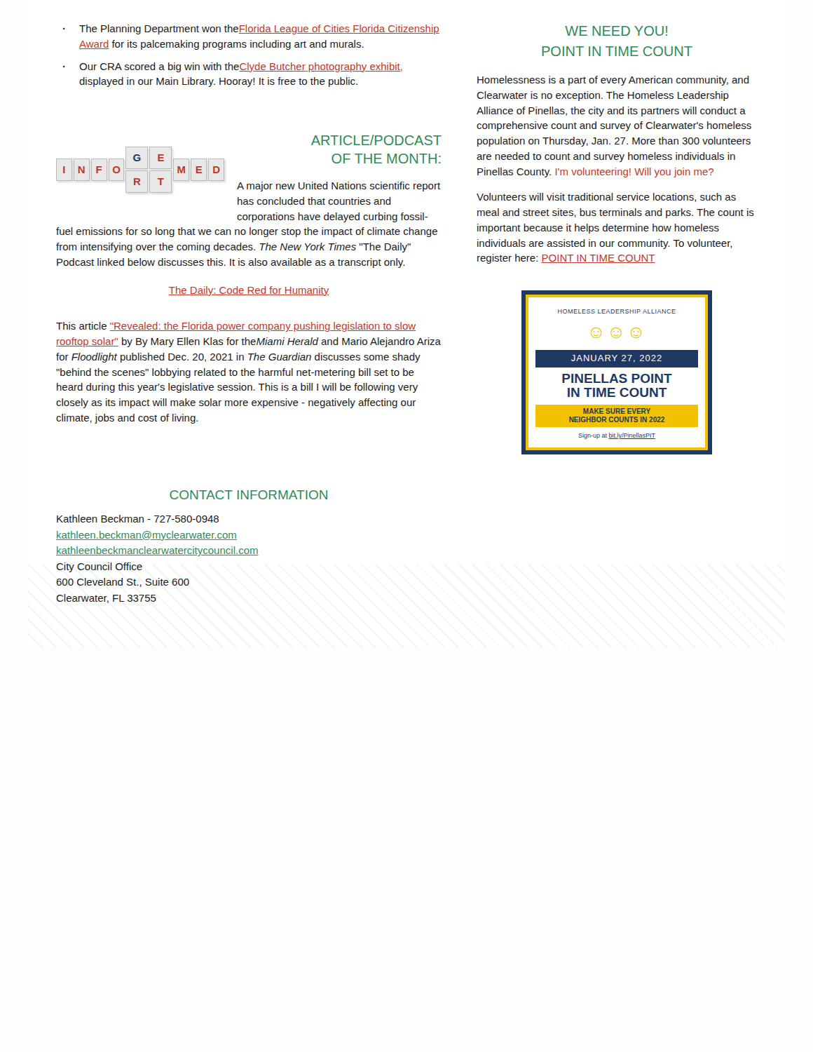The Planning Department won theFlorida League of Cities Florida Citizenship Award for its palcemaking programs including art and murals.
Our CRA scored a big win with theClyde Butcher photography exhibit, displayed in our Main Library. Hooray! It is free to the public.
I
N
F
O
G
R
E
T
M
E
D
ARTICLE/PODCAST
OF THE MONTH:
A major new United Nations scientific report has concluded that countries and corporations have delayed curbing fossil-fuel emissions for so long that we can no longer stop the impact of climate change from intensifying over the coming decades. The New York Times "The Daily" Podcast linked below discusses this. It is also available as a transcript only.
The Daily: Code Red for Humanity
This article "Revealed: the Florida power company pushing legislation to slow rooftop solar" by By Mary Ellen Klas for theMiami Herald and Mario Alejandro Ariza for Floodlight published Dec. 20, 2021 in The Guardian discusses some shady "behind the scenes" lobbying related to the harmful net-metering bill set to be heard during this year's legislative session. This is a bill I will be following very closely as its impact will make solar more expensive - negatively affecting our climate, jobs and cost of living.
CONTACT INFORMATION
Kathleen Beckman - 727-580-0948
kathleen.beckman@myclearwater.com
kathleenbeckmanclearwatercitycouncil.com
City Council Office
600 Cleveland St., Suite 600
Clearwater, FL 33755
WE NEED YOU!
POINT IN TIME COUNT
Homelessness is a part of every American community, and Clearwater is no exception. The Homeless Leadership Alliance of Pinellas, the city and its partners will conduct a comprehensive count and survey of Clearwater's homeless population on Thursday, Jan. 27. More than 300 volunteers are needed to count and survey homeless individuals in Pinellas County. I'm volunteering! Will you join me?
Volunteers will visit traditional service locations, such as meal and street sites, bus terminals and parks. The count is important because it helps determine how homeless individuals are assisted in our community. To volunteer, register here: POINT IN TIME COUNT
HOMELESS LEADERSHIP ALLIANCE
☺☺☺
JANUARY 27, 2022
PINELLAS POINT
IN TIME COUNT
MAKE SURE EVERY
NEIGHBOR COUNTS IN 2022
Sign-up at bit.ly/PinellasPIT